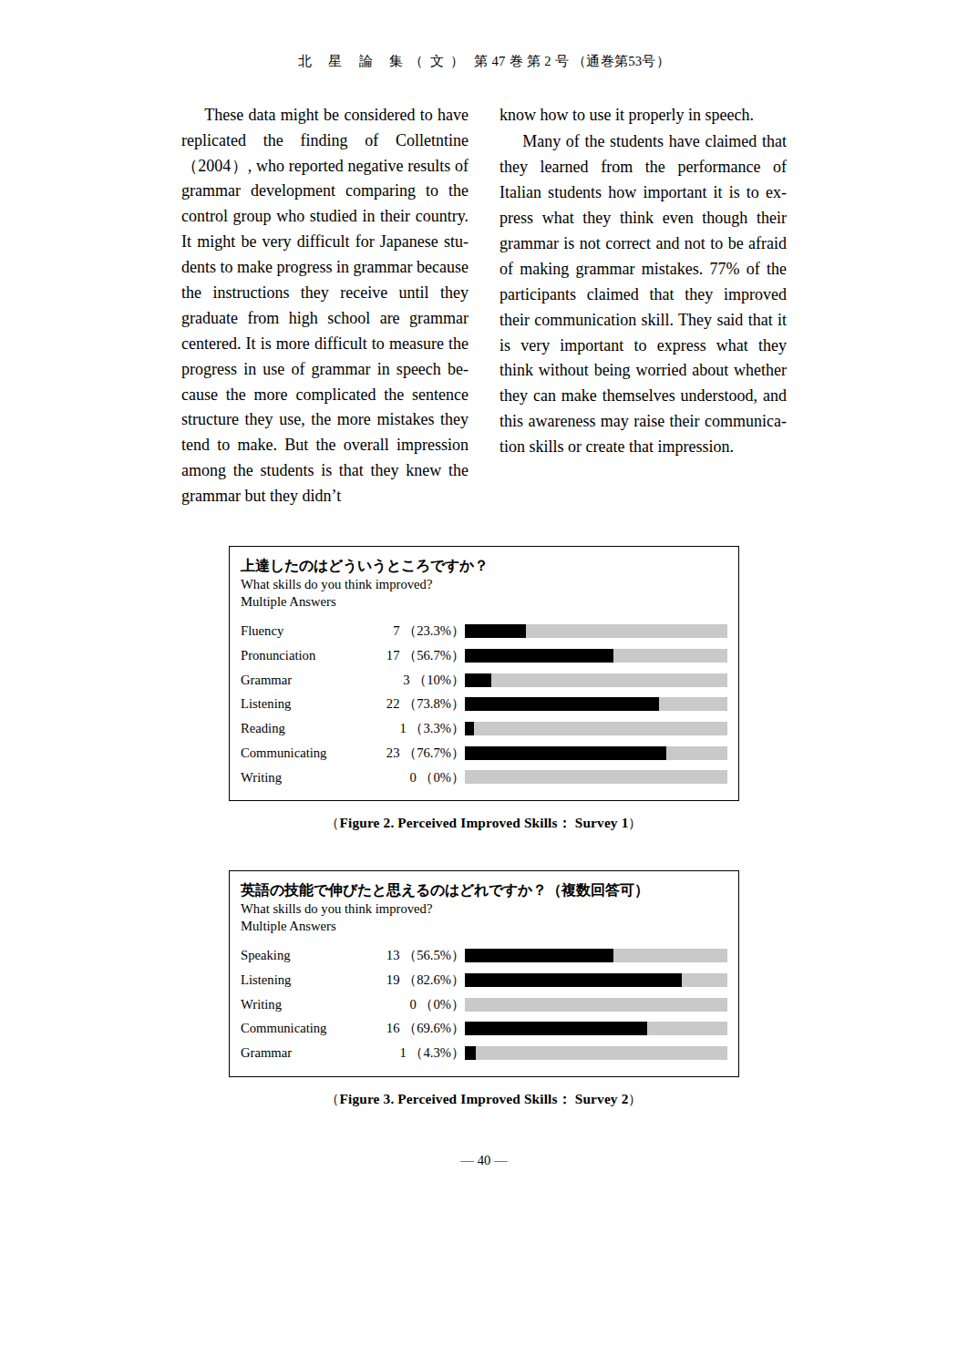北 星 論 集（文） 第 47 巻 第 2 号 （通巻第53号）
These data might be considered to have replicated the finding of Colletntine （2004）, who reported negative results of grammar development comparing to the control group who studied in their country. It might be very difficult for Japanese students to make progress in grammar because the instructions they receive until they graduate from high school are grammar centered. It is more difficult to measure the progress in use of grammar in speech because the more complicated the sentence structure they use, the more mistakes they tend to make. But the overall impression among the students is that they knew the grammar but they didn’t
know how to use it properly in speech.
Many of the students have claimed that they learned from the performance of Italian students how important it is to express what they think even though their grammar is not correct and not to be afraid of making grammar mistakes. 77% of the participants claimed that they improved their communication skill. They said that it is very important to express what they think without being worried about whether they can make themselves understood, and this awareness may raise their communication skills or create that impression.
上達したのはどういうところですか？
What skills do you think improved?
Multiple Answers
| Fluency | 7 （23.3%） | |
| Pronunciation | 17 （56.7%） | |
| Grammar | 3 （10%） | |
| Listening | 22 （73.8%） | |
| Reading | 1 （3.3%） | |
| Communicating | 23 （76.7%） | |
| Writing | 0 （0%） | |
（Figure 2. Perceived Improved Skills： Survey 1）
英語の技能で伸びたと思えるのはどれですか？（複数回答可）
What skills do you think improved?
Multiple Answers
| Speaking | 13 （56.5%） | |
| Listening | 19 （82.6%） | |
| Writing | 0 （0%） | |
| Communicating | 16 （69.6%） | |
| Grammar | 1 （4.3%） | |
（Figure 3. Perceived Improved Skills： Survey 2）
― 40 ―